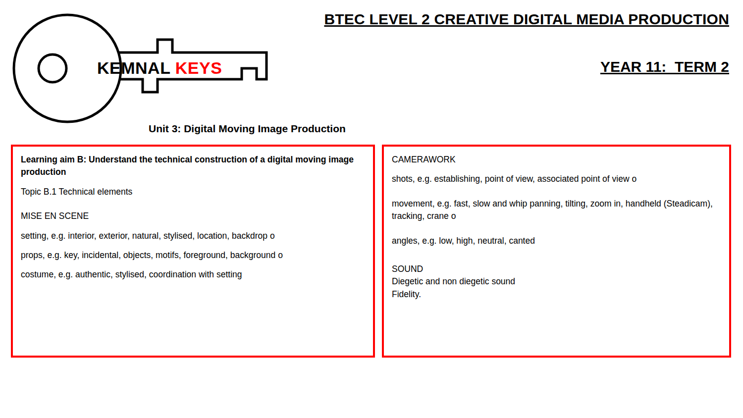KEMNAL KEYS
BTEC LEVEL 2 CREATIVE DIGITAL MEDIA PRODUCTION
YEAR 11: TERM 2
Unit 3: Digital Moving Image Production
Learning aim B: Understand the technical construction of a digital moving image production
Topic B.1 Technical elements
MISE EN SCENE
setting, e.g. interior, exterior, natural, stylised, location, backdrop o
props, e.g. key, incidental, objects, motifs, foreground, background o
costume, e.g. authentic, stylised, coordination with setting
CAMERAWORK
shots, e.g. establishing, point of view, associated point of view o
movement, e.g. fast, slow and whip panning, tilting, zoom in, handheld (Steadicam), tracking, crane o
angles, e.g. low, high, neutral, canted
SOUND
Diegetic and non diegetic sound
Fidelity.